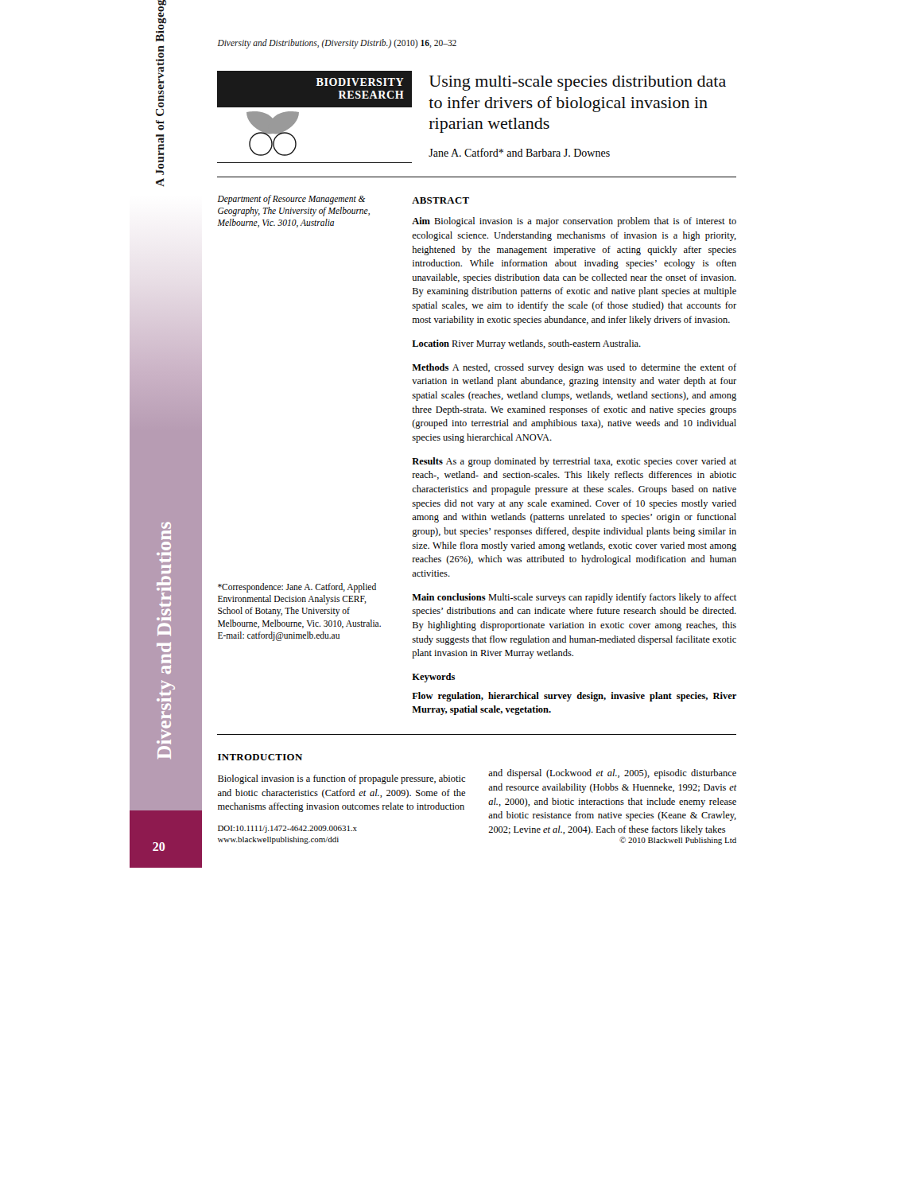A Journal of Conservation Biogeography
Diversity and Distributions
20
Diversity and Distributions, (Diversity Distrib.) (2010) 16, 20–32
BIODIVERSITY
RESEARCH
Using multi-scale species distribution data to infer drivers of biological invasion in riparian wetlands
Jane A. Catford* and Barbara J. Downes
Department of Resource Management & Geography, The University of Melbourne, Melbourne, Vic. 3010, Australia
*Correspondence: Jane A. Catford, Applied Environmental Decision Analysis CERF, School of Botany, The University of Melbourne, Melbourne, Vic. 3010, Australia.
E-mail: catfordj@unimelb.edu.au
ABSTRACT
Aim Biological invasion is a major conservation problem that is of interest to ecological science. Understanding mechanisms of invasion is a high priority, heightened by the management imperative of acting quickly after species introduction. While information about invading species’ ecology is often unavailable, species distribution data can be collected near the onset of invasion. By examining distribution patterns of exotic and native plant species at multiple spatial scales, we aim to identify the scale (of those studied) that accounts for most variability in exotic species abundance, and infer likely drivers of invasion.
Location River Murray wetlands, south-eastern Australia.
Methods A nested, crossed survey design was used to determine the extent of variation in wetland plant abundance, grazing intensity and water depth at four spatial scales (reaches, wetland clumps, wetlands, wetland sections), and among three Depth-strata. We examined responses of exotic and native species groups (grouped into terrestrial and amphibious taxa), native weeds and 10 individual species using hierarchical ANOVA.
Results As a group dominated by terrestrial taxa, exotic species cover varied at reach-, wetland- and section-scales. This likely reflects differences in abiotic characteristics and propagule pressure at these scales. Groups based on native species did not vary at any scale examined. Cover of 10 species mostly varied among and within wetlands (patterns unrelated to species’ origin or functional group), but species’ responses differed, despite individual plants being similar in size. While flora mostly varied among wetlands, exotic cover varied most among reaches (26%), which was attributed to hydrological modification and human activities.
Main conclusions Multi-scale surveys can rapidly identify factors likely to affect species’ distributions and can indicate where future research should be directed. By highlighting disproportionate variation in exotic cover among reaches, this study suggests that flow regulation and human-mediated dispersal facilitate exotic plant invasion in River Murray wetlands.
Keywords
Flow regulation, hierarchical survey design, invasive plant species, River Murray, spatial scale, vegetation.
INTRODUCTION
Biological invasion is a function of propagule pressure, abiotic and biotic characteristics (Catford et al., 2009). Some of the mechanisms affecting invasion outcomes relate to introduction
and dispersal (Lockwood et al., 2005), episodic disturbance and resource availability (Hobbs & Huenneke, 1992; Davis et al., 2000), and biotic interactions that include enemy release and biotic resistance from native species (Keane & Crawley, 2002; Levine et al., 2004). Each of these factors likely takes
DOI:10.1111/j.1472-4642.2009.00631.x
www.blackwellpublishing.com/ddi
© 2010 Blackwell Publishing Ltd